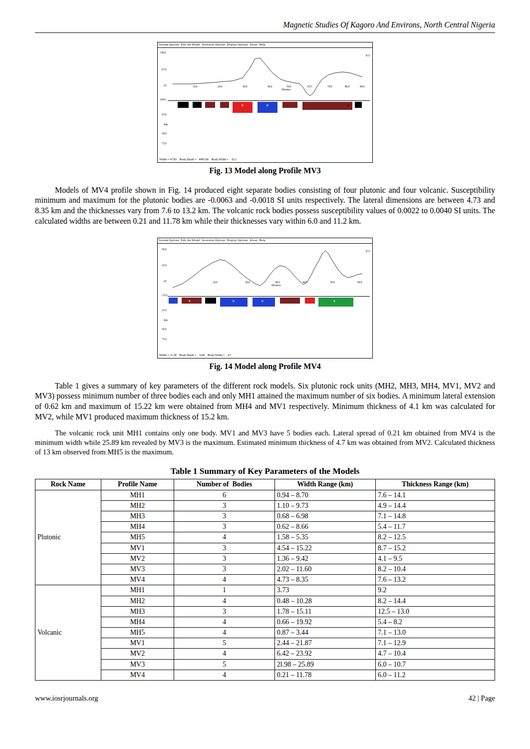Magnetic Studies Of Kagoro And Environs, North Central Nigeria
System Options Edit the Model Inversion Options Display Options About Help
N.T. 136.0 67.0 nT 104.6 25.6 Km 50.0 75.0 10.0 20.0 30.0 40.0 50.0 Distance 63.5 70.0 80.0 90.0
B B A
Width = 47.83 Body Depth = 4495.00 Body Width = 32.1
Fig. 13 Model along Profile MV3
Models of MV4 profile shown in Fig. 14 produced eight separate bodies consisting of four plutonic and four volcanic. Susceptibility minimum and maximum for the plutonic bodies are -0.0063 and -0.0018 SI units respectively. The lateral dimensions are between 4.73 and 8.35 km and the thicknesses vary from 7.6 to 13.2 km. The volcanic rock bodies possess susceptibility values of 0.0022 to 0.0040 SI units. The calculated widths are between 0.21 and 11.78 km while their thicknesses vary within 6.0 and 11.2 km.
System Options Edit the Model Inversion Options Display Options About Help
N.T. 50.0 25.0 nT -25.0 25.0 Km 50.0 75.0 10.0 20.0 30.0 Distance 40.0 50.0 60.0
B B B B
Width = 11.28 Body Depth = 0.00 Body Width = 4.7
Fig. 14 Model along Profile MV4
Table 1 gives a summary of key parameters of the different rock models. Six plutonic rock units (MH2, MH3, MH4, MV1, MV2 and MV3) possess minimum number of three bodies each and only MH1 attained the maximum number of six bodies. A minimum lateral extension of 0.62 km and maximum of 15.22 km were obtained from MH4 and MV1 respectively. Minimum thickness of 4.1 km was calculated for MV2, while MV1 produced maximum thickness of 15.2 km.
The volcanic rock unit MH1 contains only one body. MV1 and MV3 have 5 bodies each. Lateral spread of 0.21 km obtained from MV4 is the minimum width while 25.89 km revealed by MV3 is the maximum. Estimated minimum thickness of 4.7 km was obtained from MV2. Calculated thickness of 13 km observed from MH5 is the maximum.
Table 1 Summary of Key Parameters of the Models
| Rock Name | Profile Name | Number of Bodies | Width Range (km) | Thickness Range (km) |
| --- | --- | --- | --- | --- |
| Plutonic | MH1 | 6 | 0.94 – 8.70 | 7.6 – 14.1 |
| MH2 | 3 | 1.10 – 9.73 | 4.9 – 14.4 |
| MH3 | 3 | 0.68 – 6.98 | 7.1 – 14.8 |
| MH4 | 3 | 0.62 – 8.66 | 5.4 – 11.7 |
| MH5 | 4 | 1.58 – 5.35 | 8.2 – 12.5 |
| MV1 | 3 | 4.54 – 15.22 | 8.7 – 15.2 |
| MV2 | 3 | 1.36 – 9.42 | 4.1 – 9.5 |
| MV3 | 3 | 2.02 – 11.60 | 8.2 – 10.4 |
| MV4 | 4 | 4.73 – 8.35 | 7.6 – 13.2 |
| Volcanic | MH1 | 1 | 3.73 | 9.2 |
| MH2 | 4 | 0.48 – 10.28 | 8.2 – 14.4 |
| MH3 | 3 | 1.78 – 15.11 | 12.5 – 13.0 |
| MH4 | 4 | 0.66 – 19.92 | 5.4 – 8.2 |
| MH5 | 4 | 0.87 – 3.44 | 7.1 – 13.0 |
| MV1 | 5 | 2.44 – 21.87 | 7.1 – 12.9 |
| MV2 | 4 | 6.42 – 23.92 | 4.7 – 10.4 |
| MV3 | 5 | 2l.98 – 25.89 | 6.0 – 10.7 |
| MV4 | 4 | 0.21 – 11.78 | 6.0 – 11.2 |
www.iosrjournals.org 42 | Page